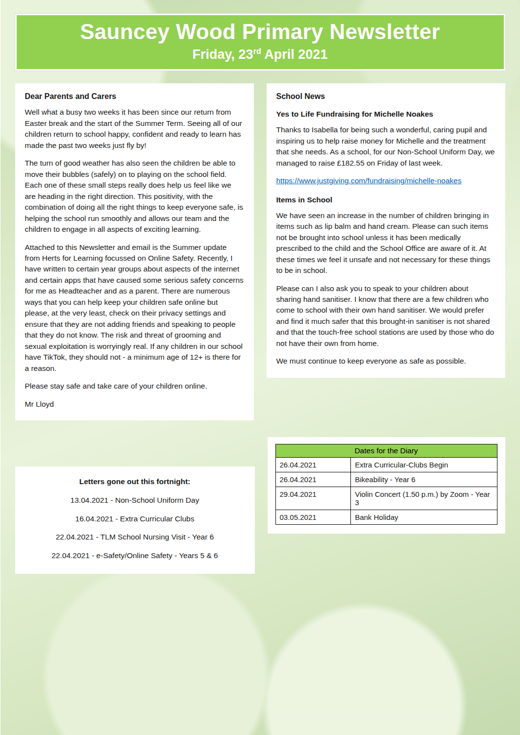Sauncey Wood Primary Newsletter
Friday, 23rd April 2021
Dear Parents and Carers
Well what a busy two weeks it has been since our return from Easter break and the start of the Summer Term. Seeing all of our children return to school happy, confident and ready to learn has made the past two weeks just fly by!
The turn of good weather has also seen the children be able to move their bubbles (safely) on to playing on the school field. Each one of these small steps really does help us feel like we are heading in the right direction. This positivity, with the combination of doing all the right things to keep everyone safe, is helping the school run smoothly and allows our team and the children to engage in all aspects of exciting learning.
Attached to this Newsletter and email is the Summer update from Herts for Learning focussed on Online Safety. Recently, I have written to certain year groups about aspects of the internet and certain apps that have caused some serious safety concerns for me as Headteacher and as a parent. There are numerous ways that you can help keep your children safe online but please, at the very least, check on their privacy settings and ensure that they are not adding friends and speaking to people that they do not know. The risk and threat of grooming and sexual exploitation is worryingly real. If any children in our school have TikTok, they should not - a minimum age of 12+ is there for a reason.
Please stay safe and take care of your children online.
Mr Lloyd
School News
Yes to Life Fundraising for Michelle Noakes
Thanks to Isabella for being such a wonderful, caring pupil and inspiring us to help raise money for Michelle and the treatment that she needs. As a school, for our Non-School Uniform Day, we managed to raise £182.55 on Friday of last week.
https://www.justgiving.com/fundraising/michelle-noakes
Items in School
We have seen an increase in the number of children bringing in items such as lip balm and hand cream. Please can such items not be brought into school unless it has been medically prescribed to the child and the School Office are aware of it. At these times we feel it unsafe and not necessary for these things to be in school.
Please can I also ask you to speak to your children about sharing hand sanitiser. I know that there are a few children who come to school with their own hand sanitiser. We would prefer and find it much safer that this brought-in sanitiser is not shared and that the touch-free school stations are used by those who do not have their own from home.
We must continue to keep everyone as safe as possible.
Letters gone out this fortnight:
13.04.2021 - Non-School Uniform Day
16.04.2021 - Extra Curricular Clubs
22.04.2021 - TLM School Nursing Visit - Year 6
22.04.2021 - e-Safety/Online Safety - Years 5 & 6
Dates for the Diary
| 26.04.2021 | Extra Curricular-Clubs Begin |
| 26.04.2021 | Bikeability - Year 6 |
| 29.04.2021 | Violin Concert (1.50 p.m.) by Zoom - Year 3 |
| 03.05.2021 | Bank Holiday |